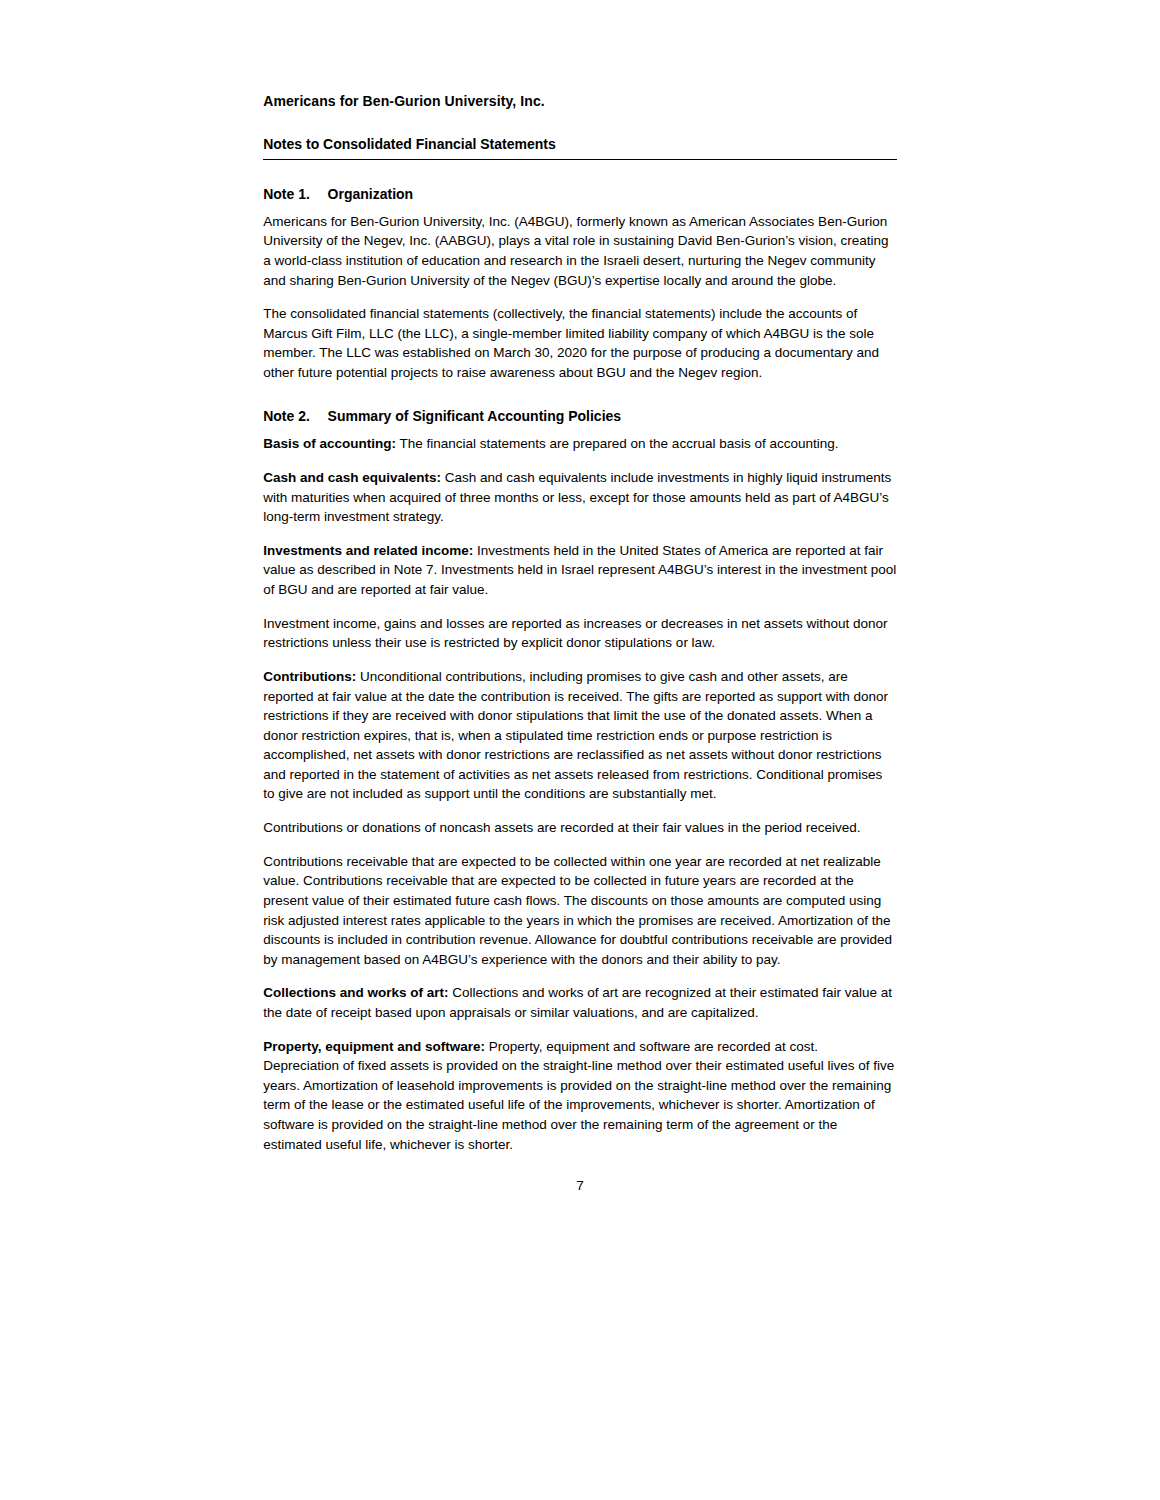Americans for Ben-Gurion University, Inc.
Notes to Consolidated Financial Statements
Note 1. Organization
Americans for Ben-Gurion University, Inc. (A4BGU), formerly known as American Associates Ben-Gurion University of the Negev, Inc. (AABGU), plays a vital role in sustaining David Ben-Gurion’s vision, creating a world-class institution of education and research in the Israeli desert, nurturing the Negev community and sharing Ben-Gurion University of the Negev (BGU)’s expertise locally and around the globe.
The consolidated financial statements (collectively, the financial statements) include the accounts of Marcus Gift Film, LLC (the LLC), a single-member limited liability company of which A4BGU is the sole member. The LLC was established on March 30, 2020 for the purpose of producing a documentary and other future potential projects to raise awareness about BGU and the Negev region.
Note 2. Summary of Significant Accounting Policies
Basis of accounting: The financial statements are prepared on the accrual basis of accounting.
Cash and cash equivalents: Cash and cash equivalents include investments in highly liquid instruments with maturities when acquired of three months or less, except for those amounts held as part of A4BGU’s long-term investment strategy.
Investments and related income: Investments held in the United States of America are reported at fair value as described in Note 7. Investments held in Israel represent A4BGU’s interest in the investment pool of BGU and are reported at fair value.
Investment income, gains and losses are reported as increases or decreases in net assets without donor restrictions unless their use is restricted by explicit donor stipulations or law.
Contributions: Unconditional contributions, including promises to give cash and other assets, are reported at fair value at the date the contribution is received. The gifts are reported as support with donor restrictions if they are received with donor stipulations that limit the use of the donated assets. When a donor restriction expires, that is, when a stipulated time restriction ends or purpose restriction is accomplished, net assets with donor restrictions are reclassified as net assets without donor restrictions and reported in the statement of activities as net assets released from restrictions. Conditional promises to give are not included as support until the conditions are substantially met.
Contributions or donations of noncash assets are recorded at their fair values in the period received.
Contributions receivable that are expected to be collected within one year are recorded at net realizable value. Contributions receivable that are expected to be collected in future years are recorded at the present value of their estimated future cash flows. The discounts on those amounts are computed using risk adjusted interest rates applicable to the years in which the promises are received. Amortization of the discounts is included in contribution revenue. Allowance for doubtful contributions receivable are provided by management based on A4BGU’s experience with the donors and their ability to pay.
Collections and works of art: Collections and works of art are recognized at their estimated fair value at the date of receipt based upon appraisals or similar valuations, and are capitalized.
Property, equipment and software: Property, equipment and software are recorded at cost. Depreciation of fixed assets is provided on the straight-line method over their estimated useful lives of five years. Amortization of leasehold improvements is provided on the straight-line method over the remaining term of the lease or the estimated useful life of the improvements, whichever is shorter. Amortization of software is provided on the straight-line method over the remaining term of the agreement or the estimated useful life, whichever is shorter.
7